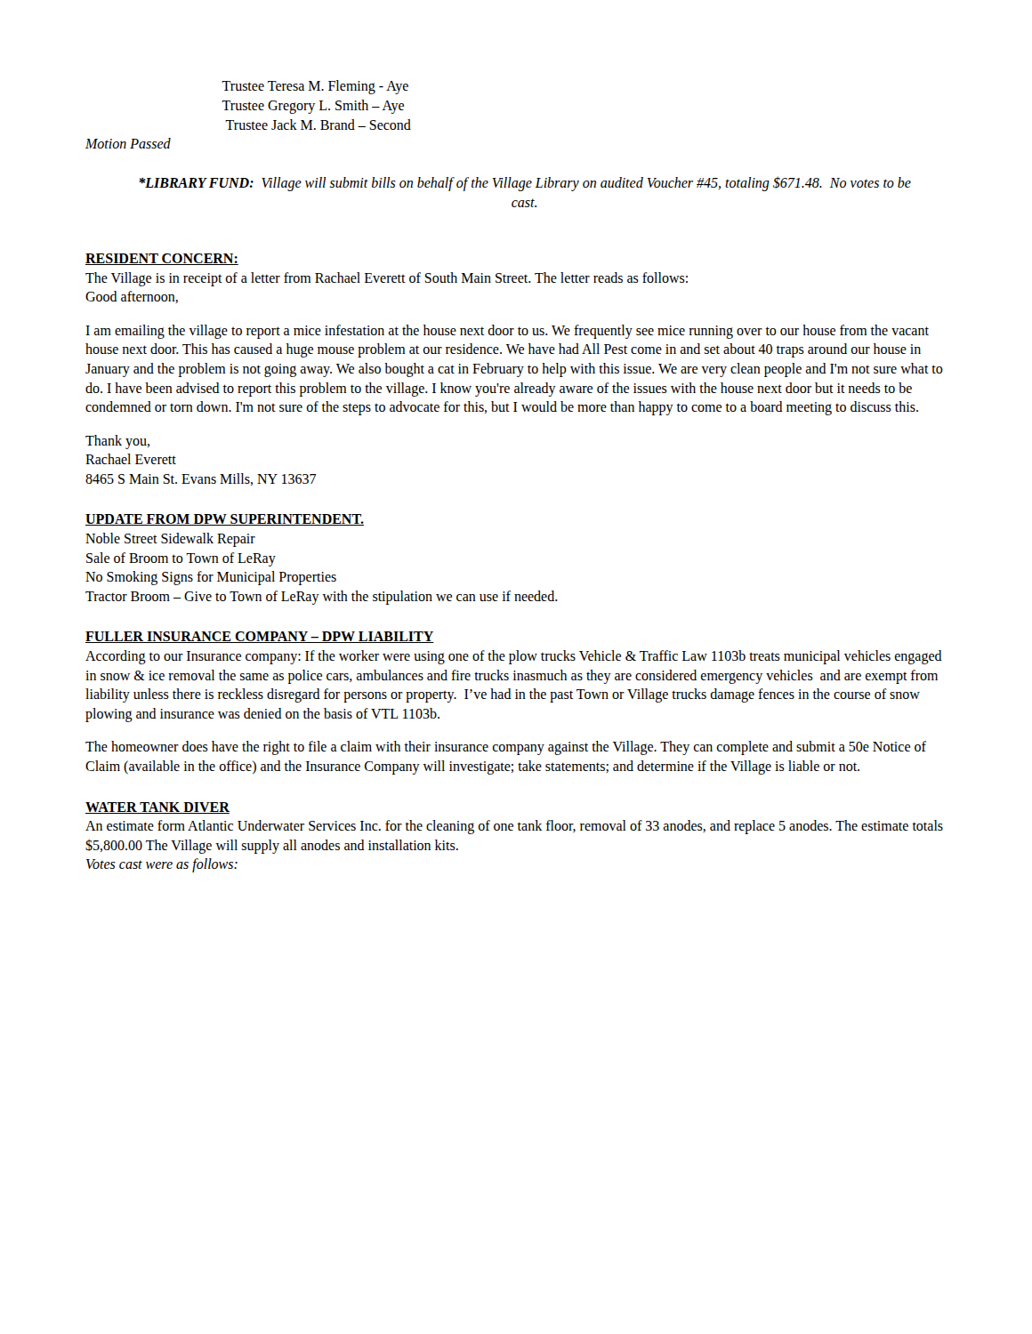Trustee Teresa M. Fleming - Aye
Trustee Gregory L. Smith – Aye
Trustee Jack M. Brand – Second
Motion Passed
*LIBRARY FUND: Village will submit bills on behalf of the Village Library on audited Voucher #45, totaling $671.48. No votes to be cast.
RESIDENT CONCERN:
The Village is in receipt of a letter from Rachael Everett of South Main Street. The letter reads as follows:
Good afternoon,
I am emailing the village to report a mice infestation at the house next door to us. We frequently see mice running over to our house from the vacant house next door. This has caused a huge mouse problem at our residence. We have had All Pest come in and set about 40 traps around our house in January and the problem is not going away. We also bought a cat in February to help with this issue. We are very clean people and I'm not sure what to do. I have been advised to report this problem to the village. I know you're already aware of the issues with the house next door but it needs to be condemned or torn down. I'm not sure of the steps to advocate for this, but I would be more than happy to come to a board meeting to discuss this.
Thank you,
Rachael Everett
8465 S Main St. Evans Mills, NY 13637
UPDATE FROM DPW SUPERINTENDENT.
Noble Street Sidewalk Repair
Sale of Broom to Town of LeRay
No Smoking Signs for Municipal Properties
Tractor Broom – Give to Town of LeRay with the stipulation we can use if needed.
FULLER INSURANCE COMPANY – DPW LIABILITY
According to our Insurance company: If the worker were using one of the plow trucks Vehicle & Traffic Law 1103b treats municipal vehicles engaged in snow & ice removal the same as police cars, ambulances and fire trucks inasmuch as they are considered emergency vehicles and are exempt from liability unless there is reckless disregard for persons or property. I’ve had in the past Town or Village trucks damage fences in the course of snow plowing and insurance was denied on the basis of VTL 1103b.
The homeowner does have the right to file a claim with their insurance company against the Village. They can complete and submit a 50e Notice of Claim (available in the office) and the Insurance Company will investigate; take statements; and determine if the Village is liable or not.
WATER TANK DIVER
An estimate form Atlantic Underwater Services Inc. for the cleaning of one tank floor, removal of 33 anodes, and replace 5 anodes. The estimate totals $5,800.00 The Village will supply all anodes and installation kits.
Votes cast were as follows: